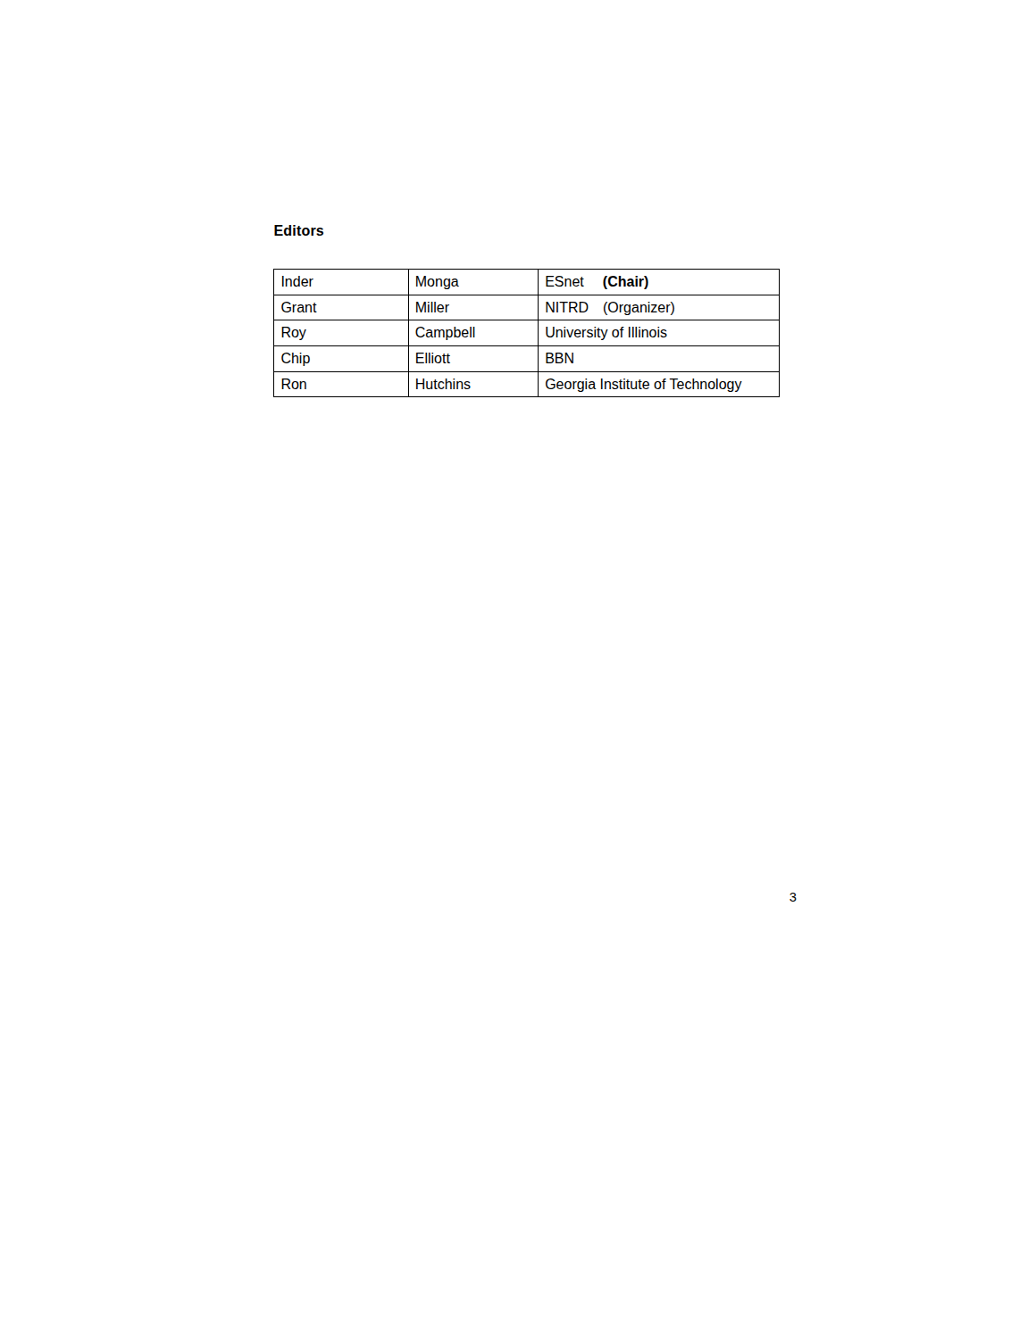Editors
| Inder | Monga | ESnet (Chair) |
| Grant | Miller | NITRD (Organizer) |
| Roy | Campbell | University of Illinois |
| Chip | Elliott | BBN |
| Ron | Hutchins | Georgia Institute of Technology |
3